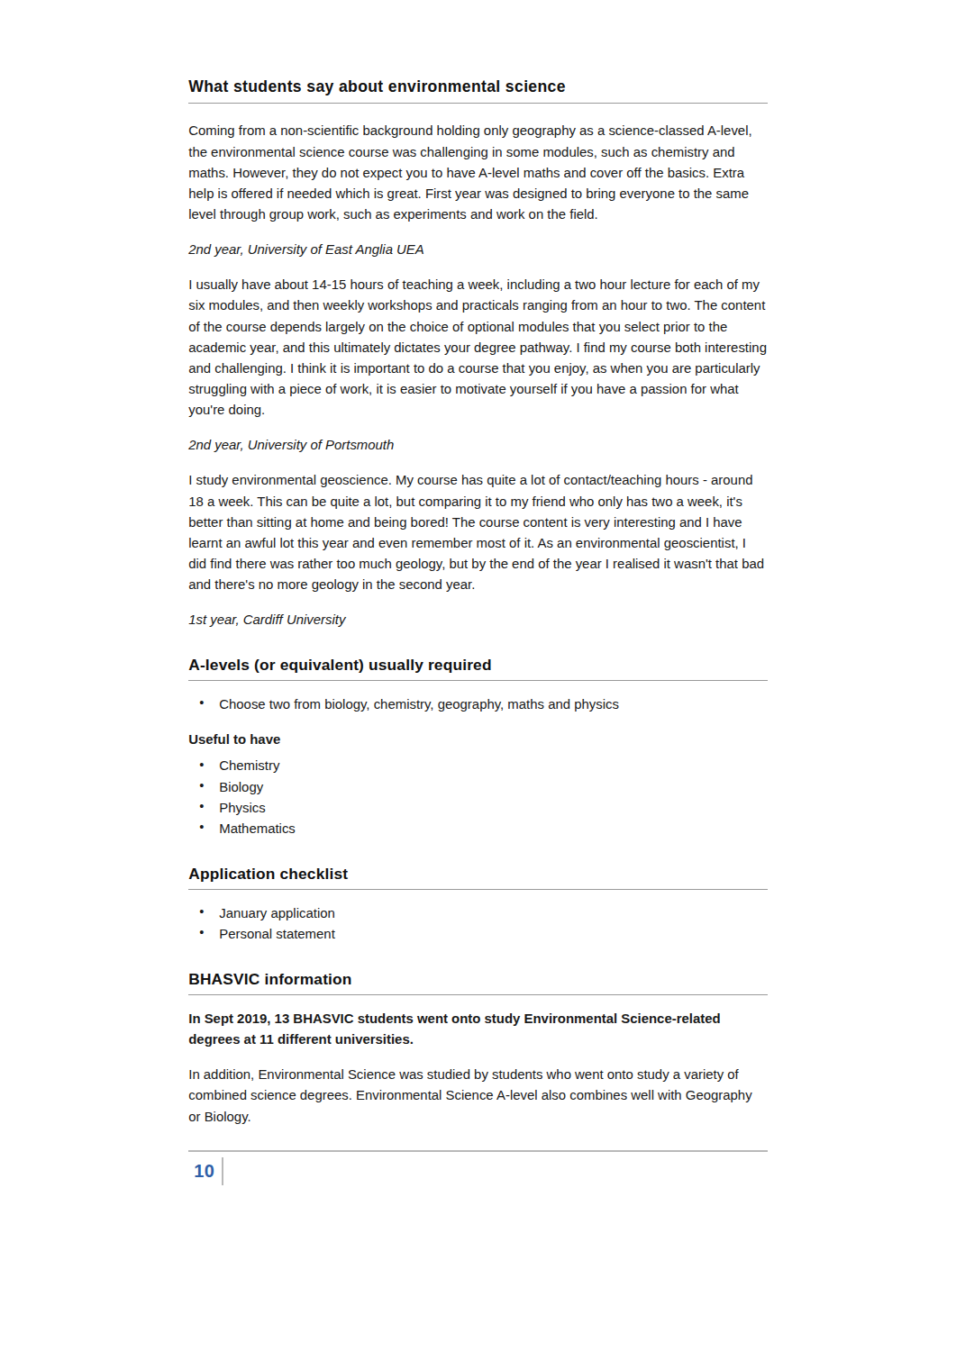What students say about environmental science
Coming from a non-scientific background holding only geography as a science-classed A-level, the environmental science course was challenging in some modules, such as chemistry and maths. However, they do not expect you to have A-level maths and cover off the basics. Extra help is offered if needed which is great. First year was designed to bring everyone to the same level through group work, such as experiments and work on the field.
2nd year, University of East Anglia UEA
I usually have about 14-15 hours of teaching a week, including a two hour lecture for each of my six modules, and then weekly workshops and practicals ranging from an hour to two. The content of the course depends largely on the choice of optional modules that you select prior to the academic year, and this ultimately dictates your degree pathway. I find my course both interesting and challenging. I think it is important to do a course that you enjoy, as when you are particularly struggling with a piece of work, it is easier to motivate yourself if you have a passion for what you're doing.
2nd year, University of Portsmouth
I study environmental geoscience. My course has quite a lot of contact/teaching hours - around 18 a week. This can be quite a lot, but comparing it to my friend who only has two a week, it's better than sitting at home and being bored! The course content is very interesting and I have learnt an awful lot this year and even remember most of it. As an environmental geoscientist, I did find there was rather too much geology, but by the end of the year I realised it wasn't that bad and there's no more geology in the second year.
1st year, Cardiff University
A-levels (or equivalent) usually required
Choose two from biology, chemistry, geography, maths and physics
Useful to have
Chemistry
Biology
Physics
Mathematics
Application checklist
January application
Personal statement
BHASVIC information
In Sept 2019, 13 BHASVIC students went onto study Environmental Science-related degrees at 11 different universities.
In addition, Environmental Science was studied by students who went onto study a variety of combined science degrees. Environmental Science A-level also combines well with Geography or Biology.
10